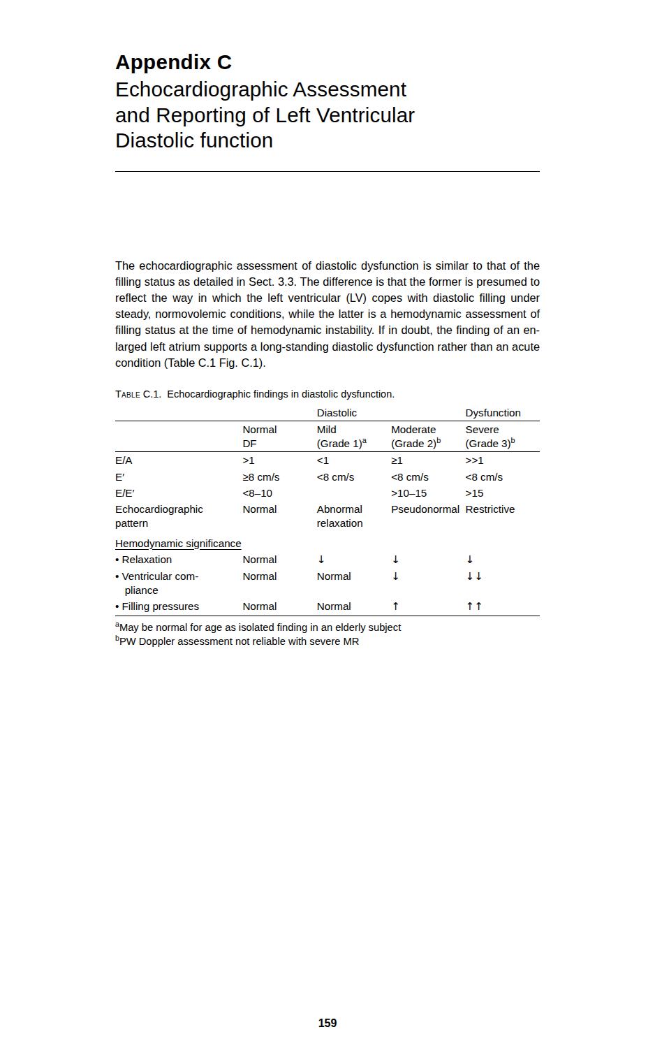Appendix C
Echocardiographic Assessment
and Reporting of Left Ventricular
Diastolic function
The echocardiographic assessment of diastolic dysfunction is similar to that of the filling status as detailed in Sect. 3.3. The difference is that the former is presumed to reflect the way in which the left ventricular (LV) copes with diastolic filling under steady, normovolemic conditions, while the latter is a hemodynamic assessment of filling status at the time of hemodynamic instability. If in doubt, the finding of an enlarged left atrium supports a long-standing diastolic dysfunction rather than an acute condition (Table C.1 Fig. C.1).
Table C.1. Echocardiographic findings in diastolic dysfunction.
| | | Diastolic | Dysfunction |
| --- | --- | --- | --- |
| | Normal DF | Mild (Grade 1) a | Moderate (Grade 2) b | Severe (Grade 3) b |
| E/A | >1 | <1 | ≥1 | >>1 |
| E′ | ≥8 cm/s | <8 cm/s | <8 cm/s | <8 cm/s |
| E/E′ | <8–10 | | >10–15 | >15 |
| Echocardiographic pattern | Normal | Abnormal relaxation | Pseudonormal | Restrictive |
| Hemodynamic significance |
| • Relaxation | Normal | ↓ | ↓ | ↓ |
| • Ventricular com- pliance | Normal | Normal | ↓ | ↓↓ |
| • Filling pressures | Normal | Normal | ↑ | ↑↑ |
aMay be normal for age as isolated finding in an elderly subject
bPW Doppler assessment not reliable with severe MR
159